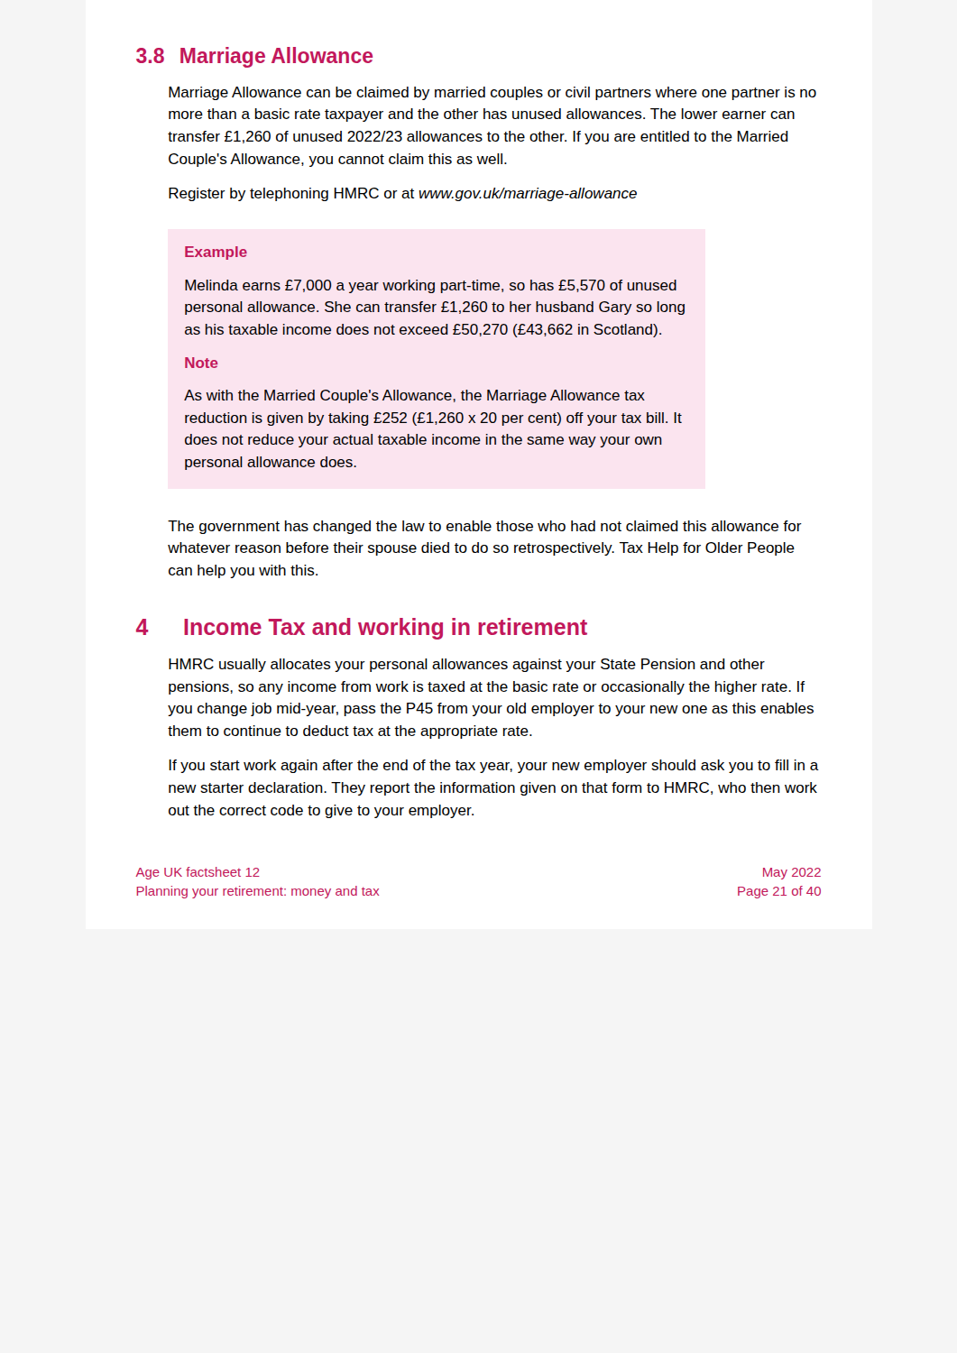3.8 Marriage Allowance
Marriage Allowance can be claimed by married couples or civil partners where one partner is no more than a basic rate taxpayer and the other has unused allowances. The lower earner can transfer £1,260 of unused 2022/23 allowances to the other. If you are entitled to the Married Couple's Allowance, you cannot claim this as well.
Register by telephoning HMRC or at www.gov.uk/marriage-allowance
Example
Melinda earns £7,000 a year working part-time, so has £5,570 of unused personal allowance. She can transfer £1,260 to her husband Gary so long as his taxable income does not exceed £50,270 (£43,662 in Scotland).
Note
As with the Married Couple's Allowance, the Marriage Allowance tax reduction is given by taking £252 (£1,260 x 20 per cent) off your tax bill. It does not reduce your actual taxable income in the same way your own personal allowance does.
The government has changed the law to enable those who had not claimed this allowance for whatever reason before their spouse died to do so retrospectively. Tax Help for Older People can help you with this.
4 Income Tax and working in retirement
HMRC usually allocates your personal allowances against your State Pension and other pensions, so any income from work is taxed at the basic rate or occasionally the higher rate. If you change job mid-year, pass the P45 from your old employer to your new one as this enables them to continue to deduct tax at the appropriate rate.
If you start work again after the end of the tax year, your new employer should ask you to fill in a new starter declaration. They report the information given on that form to HMRC, who then work out the correct code to give to your employer.
Age UK factsheet 12
Planning your retirement: money and tax
May 2022
Page 21 of 40